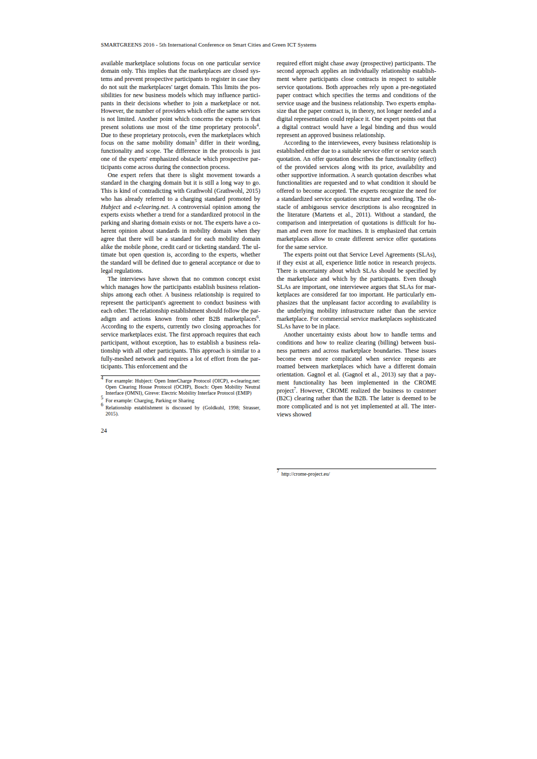SMARTGREENS 2016 - 5th International Conference on Smart Cities and Green ICT Systems
available marketplace solutions focus on one particular service domain only. This implies that the marketplaces are closed systems and prevent prospective participants to register in case they do not suit the marketplaces' target domain. This limits the possibilities for new business models which may influence participants in their decisions whether to join a marketplace or not. However, the number of providers which offer the same services is not limited. Another point which concerns the experts is that present solutions use most of the time proprietary protocols4. Due to these proprietary protocols, even the marketplaces which focus on the same mobility domain5 differ in their wording, functionality and scope. The difference in the protocols is just one of the experts' emphasized obstacle which prospective participants come across during the connection process.
One expert refers that there is slight movement towards a standard in the charging domain but it is still a long way to go. This is kind of contradicting with Grathwohl (Grathwohl, 2015) who has already referred to a charging standard promoted by Hubject and e-clearing.net. A controversial opinion among the experts exists whether a trend for a standardized protocol in the parking and sharing domain exists or not. The experts have a coherent opinion about standards in mobility domain when they agree that there will be a standard for each mobility domain alike the mobile phone, credit card or ticketing standard. The ultimate but open question is, according to the experts, whether the standard will be defined due to general acceptance or due to legal regulations.
The interviews have shown that no common concept exist which manages how the participants establish business relationships among each other. A business relationship is required to represent the participant's agreement to conduct business with each other. The relationship establishment should follow the paradigm and actions known from other B2B marketplaces6. According to the experts, currently two closing approaches for service marketplaces exist. The first approach requires that each participant, without exception, has to establish a business relationship with all other participants. This approach is similar to a fully-meshed network and requires a lot of effort from the participants. This enforcement and the
4For example: Hubject: Open InterCharge Protocol (OICP), e-clearing.net: Open Clearing House Protocol (OCHP), Bosch: Open Mobility Neutral Interface (OMNI), Gireve: Electric Mobility Interface Protocol (EMIP)
5For example: Charging, Parking or Sharing
6Relationship establishment is discussed by (Goldkuhl, 1998; Strasser, 2015).
24
required effort might chase away (prospective) participants. The second approach applies an individually relationship establishment where participants close contracts in respect to suitable service quotations. Both approaches rely upon a pre-negotiated paper contract which specifies the terms and conditions of the service usage and the business relationship. Two experts emphasize that the paper contract is, in theory, not longer needed and a digital representation could replace it. One expert points out that a digital contract would have a legal binding and thus would represent an approved business relationship.
According to the interviewees, every business relationship is established either due to a suitable service offer or service search quotation. An offer quotation describes the functionality (effect) of the provided services along with its price, availability and other supportive information. A search quotation describes what functionalities are requested and to what condition it should be offered to become accepted. The experts recognize the need for a standardized service quotation structure and wording. The obstacle of ambiguous service descriptions is also recognized in the literature (Martens et al., 2011). Without a standard, the comparison and interpretation of quotations is difficult for human and even more for machines. It is emphasized that certain marketplaces allow to create different service offer quotations for the same service.
The experts point out that Service Level Agreements (SLAs), if they exist at all, experience little notice in research projects. There is uncertainty about which SLAs should be specified by the marketplace and which by the participants. Even though SLAs are important, one interviewee argues that SLAs for marketplaces are considered far too important. He particularly emphasizes that the unpleasant factor according to availability is the underlying mobility infrastructure rather than the service marketplace. For commercial service marketplaces sophisticated SLAs have to be in place.
Another uncertainty exists about how to handle terms and conditions and how to realize clearing (billing) between business partners and across marketplace boundaries. These issues become even more complicated when service requests are roamed between marketplaces which have a different domain orientation. Gagnol et al. (Gagnol et al., 2013) say that a payment functionality has been implemented in the CROME project7. However, CROME realized the business to customer (B2C) clearing rather than the B2B. The latter is deemed to be more complicated and is not yet implemented at all. The interviews showed
7http://crome-project.eu/